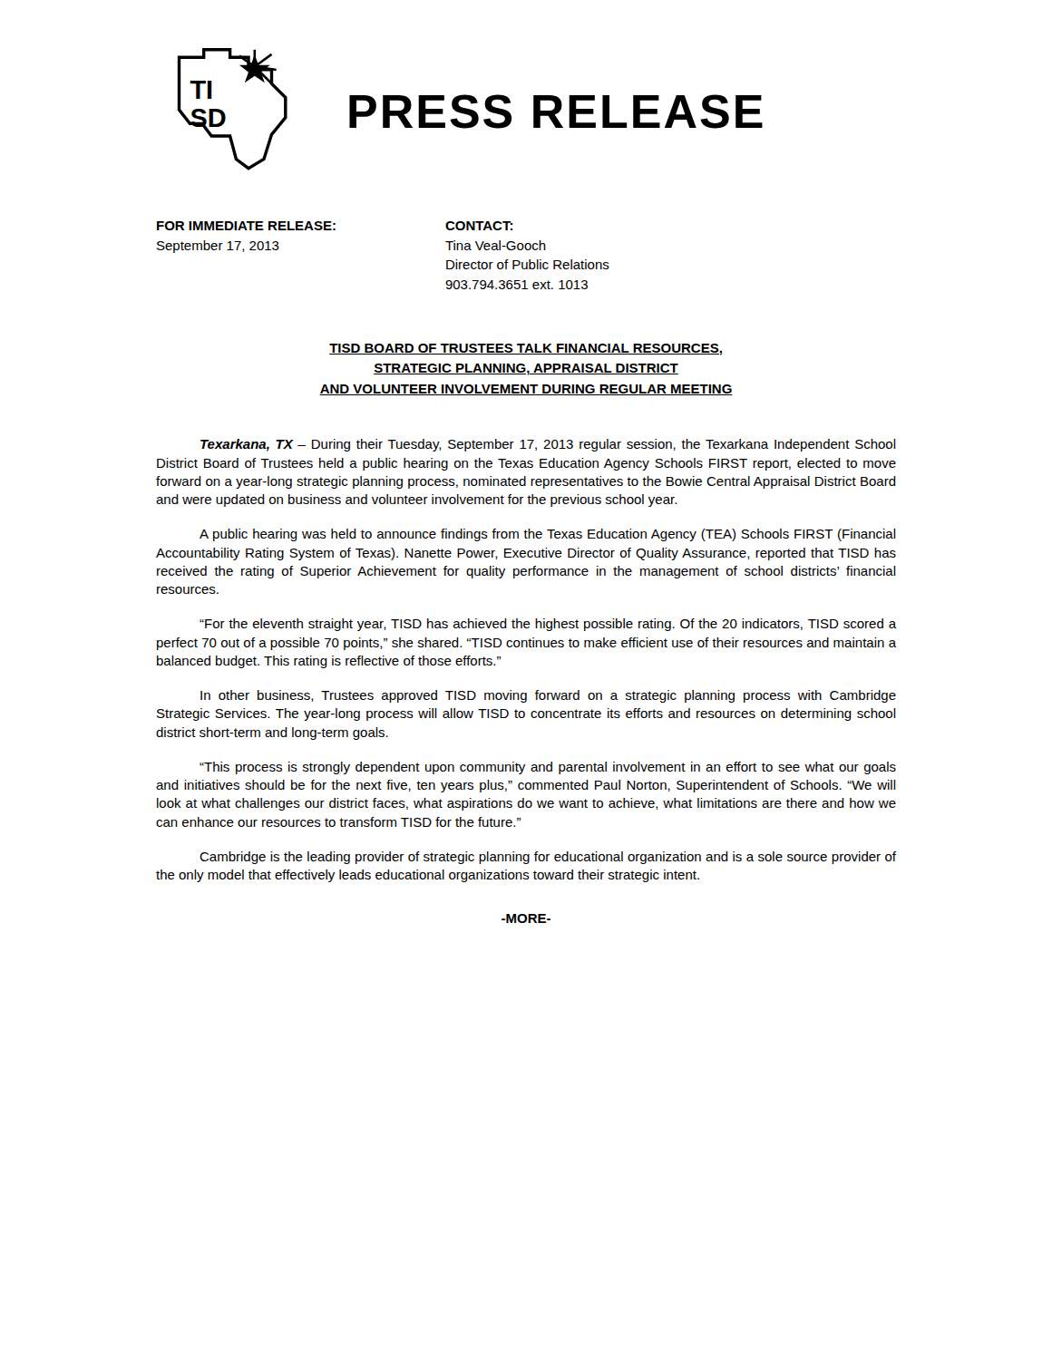TI SD
PRESS RELEASE
FOR IMMEDIATE RELEASE:
September 17, 2013
CONTACT:
Tina Veal-Gooch
Director of Public Relations
903.794.3651 ext. 1013
TISD Board of Trustees Talk Financial Resources,
Strategic Planning, Appraisal District
and Volunteer Involvement During Regular Meeting
Texarkana, TX – During their Tuesday, September 17, 2013 regular session, the Texarkana Independent School District Board of Trustees held a public hearing on the Texas Education Agency Schools FIRST report, elected to move forward on a year-long strategic planning process, nominated representatives to the Bowie Central Appraisal District Board and were updated on business and volunteer involvement for the previous school year.
A public hearing was held to announce findings from the Texas Education Agency (TEA) Schools FIRST (Financial Accountability Rating System of Texas). Nanette Power, Executive Director of Quality Assurance, reported that TISD has received the rating of Superior Achievement for quality performance in the management of school districts’ financial resources.
“For the eleventh straight year, TISD has achieved the highest possible rating. Of the 20 indicators, TISD scored a perfect 70 out of a possible 70 points,” she shared. “TISD continues to make efficient use of their resources and maintain a balanced budget. This rating is reflective of those efforts.”
In other business, Trustees approved TISD moving forward on a strategic planning process with Cambridge Strategic Services. The year-long process will allow TISD to concentrate its efforts and resources on determining school district short-term and long-term goals.
“This process is strongly dependent upon community and parental involvement in an effort to see what our goals and initiatives should be for the next five, ten years plus,” commented Paul Norton, Superintendent of Schools. “We will look at what challenges our district faces, what aspirations do we want to achieve, what limitations are there and how we can enhance our resources to transform TISD for the future.”
Cambridge is the leading provider of strategic planning for educational organization and is a sole source provider of the only model that effectively leads educational organizations toward their strategic intent.
-MORE-